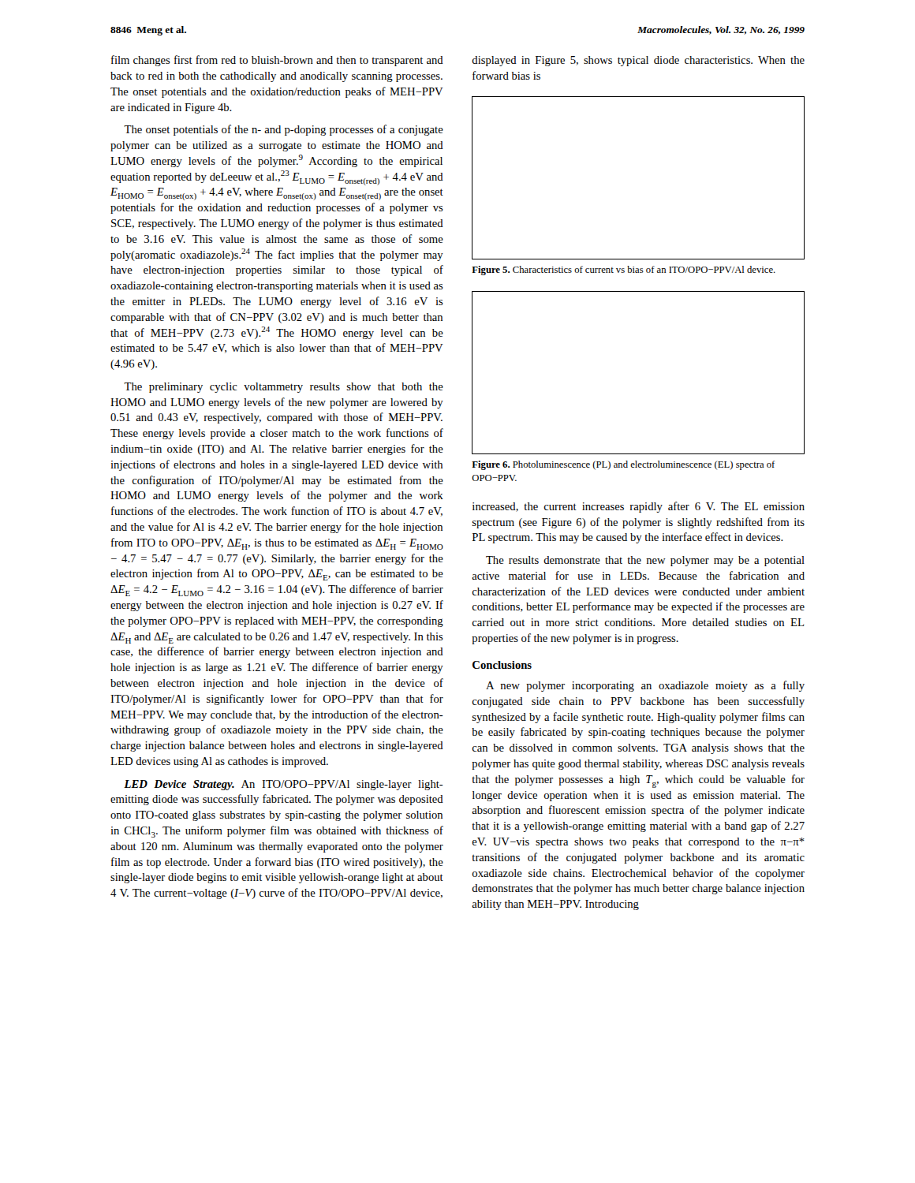8846 Meng et al. Macromolecules, Vol. 32, No. 26, 1999
film changes first from red to bluish-brown and then to transparent and back to red in both the cathodically and anodically scanning processes. The onset potentials and the oxidation/reduction peaks of MEH−PPV are indicated in Figure 4b.
The onset potentials of the n- and p-doping processes of a conjugate polymer can be utilized as a surrogate to estimate the HOMO and LUMO energy levels of the polymer.9 According to the empirical equation reported by deLeeuw et al.,23 ELUMO = Eonset(red) + 4.4 eV and EHOMO = Eonset(ox) + 4.4 eV, where Eonset(ox) and Eonset(red) are the onset potentials for the oxidation and reduction processes of a polymer vs SCE, respectively. The LUMO energy of the polymer is thus estimated to be 3.16 eV. This value is almost the same as those of some poly(aromatic oxadiazole)s.24 The fact implies that the polymer may have electron-injection properties similar to those typical of oxadiazole-containing electron-transporting materials when it is used as the emitter in PLEDs. The LUMO energy level of 3.16 eV is comparable with that of CN−PPV (3.02 eV) and is much better than that of MEH−PPV (2.73 eV).24 The HOMO energy level can be estimated to be 5.47 eV, which is also lower than that of MEH−PPV (4.96 eV).
The preliminary cyclic voltammetry results show that both the HOMO and LUMO energy levels of the new polymer are lowered by 0.51 and 0.43 eV, respectively, compared with those of MEH−PPV. These energy levels provide a closer match to the work functions of indium−tin oxide (ITO) and Al. The relative barrier energies for the injections of electrons and holes in a single-layered LED device with the configuration of ITO/polymer/Al may be estimated from the HOMO and LUMO energy levels of the polymer and the work functions of the electrodes. The work function of ITO is about 4.7 eV, and the value for Al is 4.2 eV. The barrier energy for the hole injection from ITO to OPO−PPV, ΔEH, is thus to be estimated as ΔEH = EHOMO − 4.7 = 5.47 − 4.7 = 0.77 (eV). Similarly, the barrier energy for the electron injection from Al to OPO−PPV, ΔEE, can be estimated to be ΔEE = 4.2 − ELUMO = 4.2 − 3.16 = 1.04 (eV). The difference of barrier energy between the electron injection and hole injection is 0.27 eV. If the polymer OPO−PPV is replaced with MEH−PPV, the corresponding ΔEH and ΔEE are calculated to be 0.26 and 1.47 eV, respectively. In this case, the difference of barrier energy between electron injection and hole injection is as large as 1.21 eV. The difference of barrier energy between electron injection and hole injection in the device of ITO/polymer/Al is significantly lower for OPO−PPV than that for MEH−PPV. We may conclude that, by the introduction of the electron-withdrawing group of oxadiazole moiety in the PPV side chain, the charge injection balance between holes and electrons in single-layered LED devices using Al as cathodes is improved.
LED Device Strategy. An ITO/OPO−PPV/Al single-layer light-emitting diode was successfully fabricated. The polymer was deposited onto ITO-coated glass substrates by spin-casting the polymer solution in CHCl3. The uniform polymer film was obtained with thickness of about 120 nm. Aluminum was thermally evaporated onto the polymer film as top electrode. Under a forward bias (ITO wired positively), the single-layer diode begins to emit visible yellowish-orange light at about 4 V. The current−voltage (I−V) curve of the ITO/OPO−PPV/Al device, displayed in Figure 5, shows typical diode characteristics. When the forward bias is
Figure 5. Characteristics of current vs bias of an ITO/OPO−PPV/Al device.
Figure 6. Photoluminescence (PL) and electroluminescence (EL) spectra of OPO−PPV.
increased, the current increases rapidly after 6 V. The EL emission spectrum (see Figure 6) of the polymer is slightly redshifted from its PL spectrum. This may be caused by the interface effect in devices.
The results demonstrate that the new polymer may be a potential active material for use in LEDs. Because the fabrication and characterization of the LED devices were conducted under ambient conditions, better EL performance may be expected if the processes are carried out in more strict conditions. More detailed studies on EL properties of the new polymer is in progress.
Conclusions
A new polymer incorporating an oxadiazole moiety as a fully conjugated side chain to PPV backbone has been successfully synthesized by a facile synthetic route. High-quality polymer films can be easily fabricated by spin-coating techniques because the polymer can be dissolved in common solvents. TGA analysis shows that the polymer has quite good thermal stability, whereas DSC analysis reveals that the polymer possesses a high Tg, which could be valuable for longer device operation when it is used as emission material. The absorption and fluorescent emission spectra of the polymer indicate that it is a yellowish-orange emitting material with a band gap of 2.27 eV. UV−vis spectra shows two peaks that correspond to the π−π* transitions of the conjugated polymer backbone and its aromatic oxadiazole side chains. Electrochemical behavior of the copolymer demonstrates that the polymer has much better charge balance injection ability than MEH−PPV. Introducing